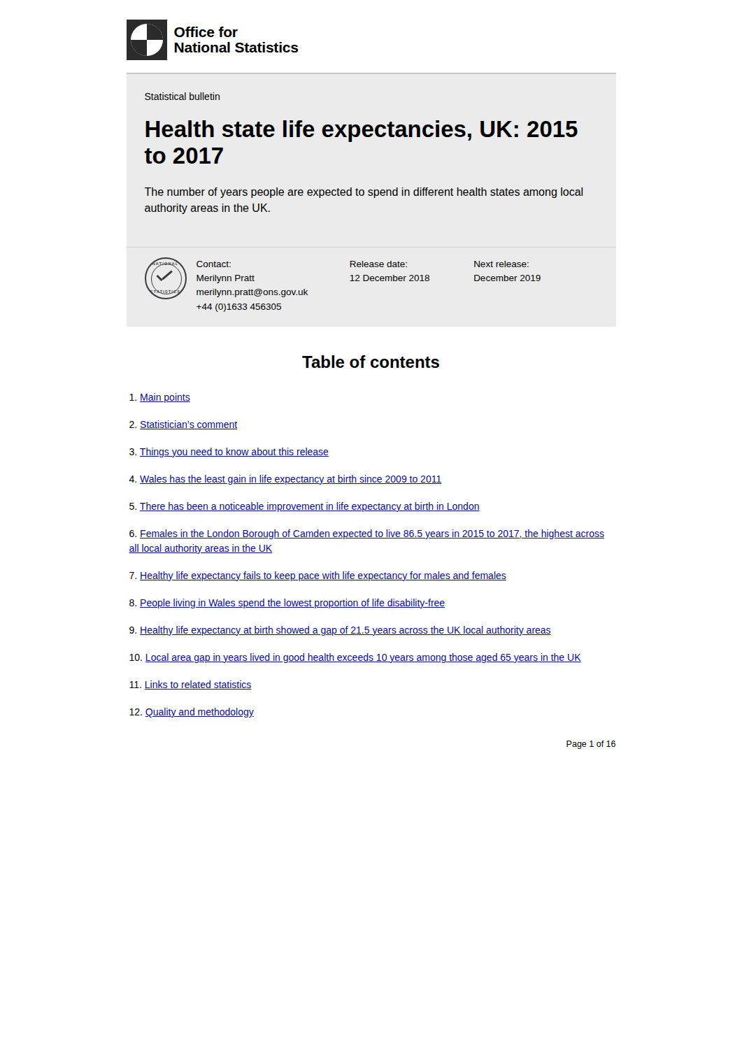Office for
National Statistics
Statistical bulletin
Health state life expectancies, UK: 2015 to 2017
The number of years people are expected to spend in different health states among local authority areas in the UK.
NATIONAL
STATISTICS
Contact:
Merilynn Pratt
merilynn.pratt@ons.gov.uk
+44 (0)1633 456305
Release date:
12 December 2018
Next release:
December 2019
Table of contents
Main points
Statistician’s comment
Things you need to know about this release
Wales has the least gain in life expectancy at birth since 2009 to 2011
There has been a noticeable improvement in life expectancy at birth in London
Females in the London Borough of Camden expected to live 86.5 years in 2015 to 2017, the highest across all local authority areas in the UK
Healthy life expectancy fails to keep pace with life expectancy for males and females
People living in Wales spend the lowest proportion of life disability-free
Healthy life expectancy at birth showed a gap of 21.5 years across the UK local authority areas
Local area gap in years lived in good health exceeds 10 years among those aged 65 years in the UK
Links to related statistics
Quality and methodology
Page 1 of 16